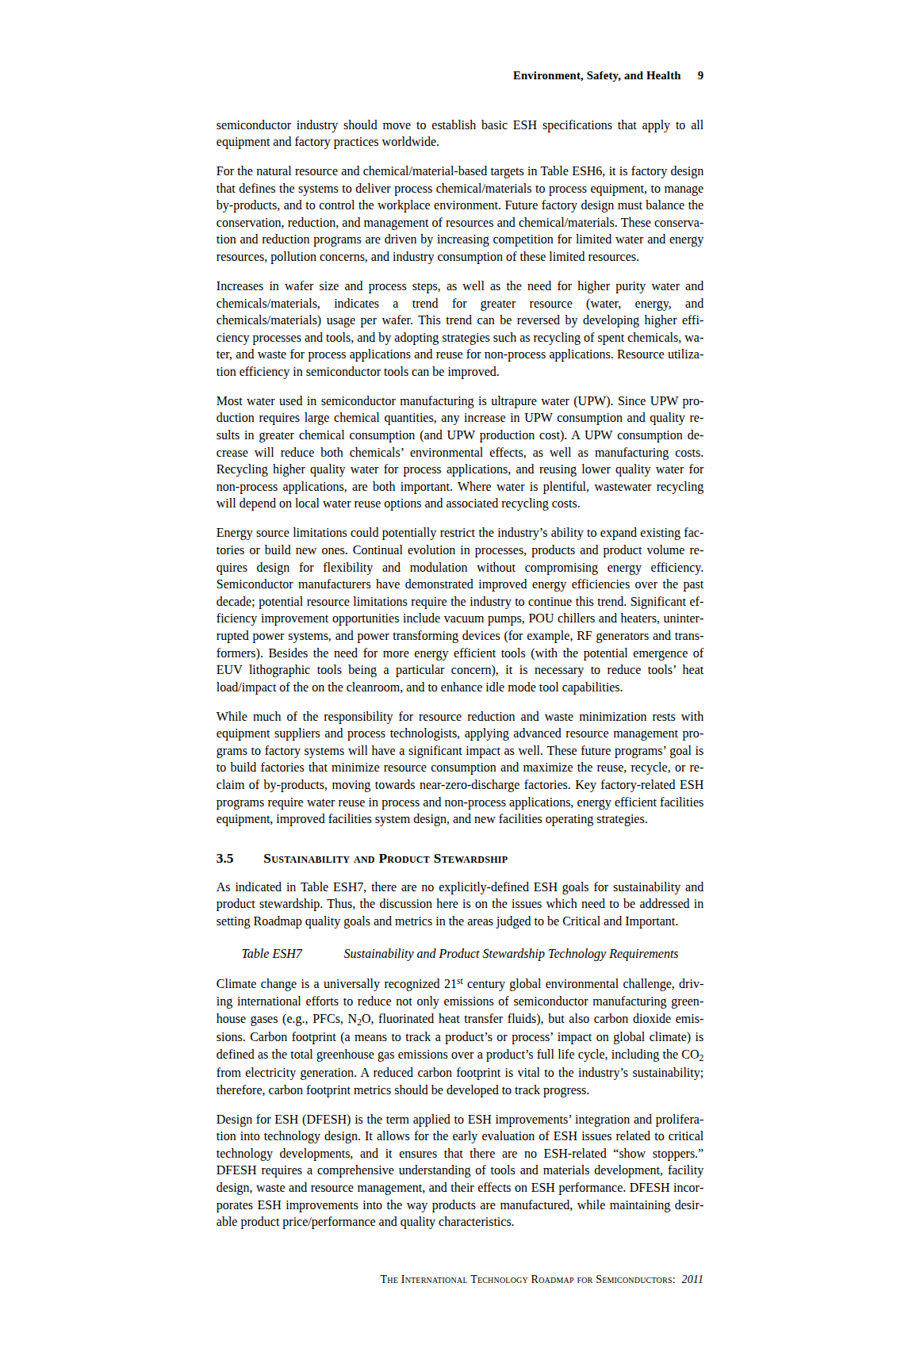Environment, Safety, and Health9
semiconductor industry should move to establish basic ESH specifications that apply to all equipment and factory practices worldwide.
For the natural resource and chemical/material-based targets in Table ESH6, it is factory design that defines the systems to deliver process chemical/materials to process equipment, to manage by-products, and to control the workplace environment. Future factory design must balance the conservation, reduction, and management of resources and chemical/materials. These conservation and reduction programs are driven by increasing competition for limited water and energy resources, pollution concerns, and industry consumption of these limited resources.
Increases in wafer size and process steps, as well as the need for higher purity water and chemicals/materials, indicates a trend for greater resource (water, energy, and chemicals/materials) usage per wafer. This trend can be reversed by developing higher efficiency processes and tools, and by adopting strategies such as recycling of spent chemicals, water, and waste for process applications and reuse for non-process applications. Resource utilization efficiency in semiconductor tools can be improved.
Most water used in semiconductor manufacturing is ultrapure water (UPW). Since UPW production requires large chemical quantities, any increase in UPW consumption and quality results in greater chemical consumption (and UPW production cost). A UPW consumption decrease will reduce both chemicals’ environmental effects, as well as manufacturing costs. Recycling higher quality water for process applications, and reusing lower quality water for non-process applications, are both important. Where water is plentiful, wastewater recycling will depend on local water reuse options and associated recycling costs.
Energy source limitations could potentially restrict the industry’s ability to expand existing factories or build new ones. Continual evolution in processes, products and product volume requires design for flexibility and modulation without compromising energy efficiency. Semiconductor manufacturers have demonstrated improved energy efficiencies over the past decade; potential resource limitations require the industry to continue this trend. Significant efficiency improvement opportunities include vacuum pumps, POU chillers and heaters, uninterrupted power systems, and power transforming devices (for example, RF generators and transformers). Besides the need for more energy efficient tools (with the potential emergence of EUV lithographic tools being a particular concern), it is necessary to reduce tools’ heat load/impact of the on the cleanroom, and to enhance idle mode tool capabilities.
While much of the responsibility for resource reduction and waste minimization rests with equipment suppliers and process technologists, applying advanced resource management programs to factory systems will have a significant impact as well. These future programs’ goal is to build factories that minimize resource consumption and maximize the reuse, recycle, or reclaim of by-products, moving towards near-zero-discharge factories. Key factory-related ESH programs require water reuse in process and non-process applications, energy efficient facilities equipment, improved facilities system design, and new facilities operating strategies.
3.5 Sustainability and Product Stewardship
As indicated in Table ESH7, there are no explicitly-defined ESH goals for sustainability and product stewardship. Thus, the discussion here is on the issues which need to be addressed in setting Roadmap quality goals and metrics in the areas judged to be Critical and Important.
Table ESH7 Sustainability and Product Stewardship Technology Requirements
Climate change is a universally recognized 21st century global environmental challenge, driving international efforts to reduce not only emissions of semiconductor manufacturing greenhouse gases (e.g., PFCs, N2O, fluorinated heat transfer fluids), but also carbon dioxide emissions. Carbon footprint (a means to track a product’s or process’ impact on global climate) is defined as the total greenhouse gas emissions over a product’s full life cycle, including the CO2 from electricity generation. A reduced carbon footprint is vital to the industry’s sustainability; therefore, carbon footprint metrics should be developed to track progress.
Design for ESH (DFESH) is the term applied to ESH improvements’ integration and proliferation into technology design. It allows for the early evaluation of ESH issues related to critical technology developments, and it ensures that there are no ESH-related “show stoppers.” DFESH requires a comprehensive understanding of tools and materials development, facility design, waste and resource management, and their effects on ESH performance. DFESH incorporates ESH improvements into the way products are manufactured, while maintaining desirable product price/performance and quality characteristics.
The International Technology Roadmap for Semiconductors:2011